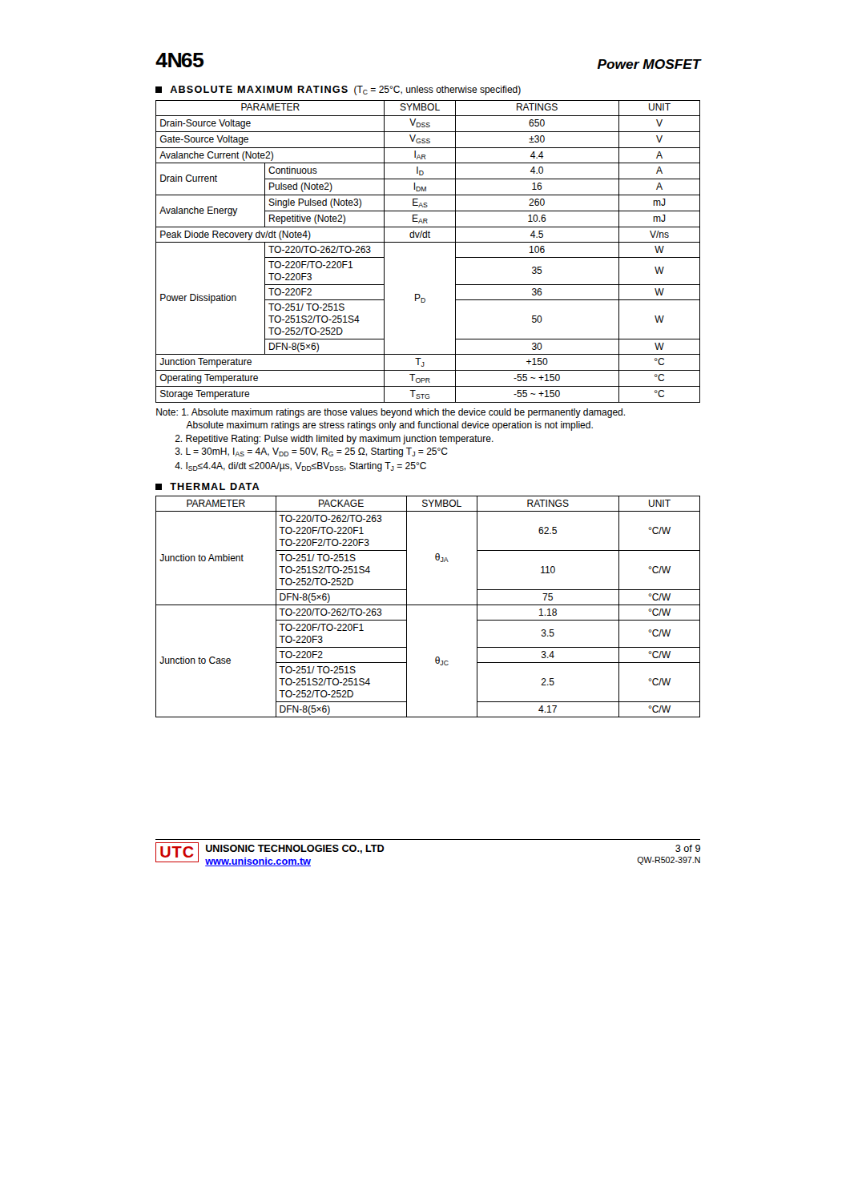4N65
Power MOSFET
ABSOLUTE MAXIMUM RATINGS (TC = 25°C, unless otherwise specified)
| PARAMETER | SYMBOL | RATINGS | UNIT |
| --- | --- | --- | --- |
| Drain-Source Voltage | V DSS | 650 | V |
| Gate-Source Voltage | V GSS | ±30 | V |
| Avalanche Current (Note2) | I AR | 4.4 | A |
| Drain Current | Continuous | I D | 4.0 | A |
| Pulsed (Note2) | I DM | 16 | A |
| Avalanche Energy | Single Pulsed (Note3) | E AS | 260 | mJ |
| Repetitive (Note2) | E AR | 10.6 | mJ |
| Peak Diode Recovery dv/dt (Note4) | dv/dt | 4.5 | V/ns |
| Power Dissipation | TO-220/TO-262/TO-263 | P D | 106 | W |
| TO-220F/TO-220F1 TO-220F3 | 35 | W |
| TO-220F2 | 36 | W |
| TO-251/ TO-251S TO-251S2/TO-251S4 TO-252/TO-252D | 50 | W |
| DFN-8(5×6) | 30 | W |
| Junction Temperature | T J | +150 | °C |
| Operating Temperature | T OPR | -55 ~ +150 | °C |
| Storage Temperature | T STG | -55 ~ +150 | °C |
Note: 1. Absolute maximum ratings are those values beyond which the device could be permanently damaged. Absolute maximum ratings are stress ratings only and functional device operation is not implied. 2. Repetitive Rating: Pulse width limited by maximum junction temperature. 3. L = 30mH, IAS = 4A, VDD = 50V, RG = 25 Ω, Starting TJ = 25°C 4. ISD≤4.4A, di/dt ≤200A/µs, VDD≤BVDSS, Starting TJ = 25°C
THERMAL DATA
| PARAMETER | PACKAGE | SYMBOL | RATINGS | UNIT |
| --- | --- | --- | --- | --- |
| Junction to Ambient | TO-220/TO-262/TO-263 TO-220F/TO-220F1 TO-220F2/TO-220F3 | θ JA | 62.5 | °C/W |
| TO-251/ TO-251S TO-251S2/TO-251S4 TO-252/TO-252D | 110 | °C/W |
| DFN-8(5×6) | 75 | °C/W |
| Junction to Case | TO-220/TO-262/TO-263 | θ JC | 1.18 | °C/W |
| TO-220F/TO-220F1 TO-220F3 | 3.5 | °C/W |
| TO-220F2 | 3.4 | °C/W |
| TO-251/ TO-251S TO-251S2/TO-251S4 TO-252/TO-252D | 2.5 | °C/W |
| DFN-8(5×6) | 4.17 | °C/W |
UTC
UNISONIC TECHNOLOGIES CO., LTD
www.unisonic.com.tw
3 of 9
QW-R502-397.N